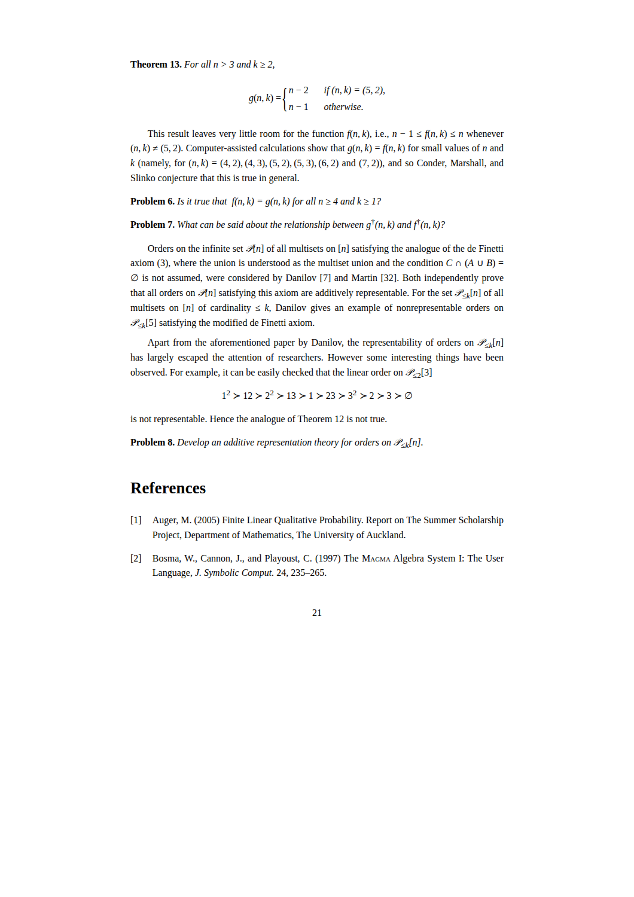Theorem 13. For all n > 3 and k ≥ 2,
g(n, k) = {
| n − 2 | if ( n , k ) = (5, 2), |
| n − 1 | otherwise. |
This result leaves very little room for the function f(n, k), i.e., n − 1 ≤ f(n, k) ≤ n whenever (n, k) ≠ (5, 2). Computer-assisted calculations show that g(n, k) = f(n, k) for small values of n and k (namely, for (n, k) = (4, 2), (4, 3), (5, 2), (5, 3), (6, 2) and (7, 2)), and so Conder, Marshall, and Slinko conjecture that this is true in general.
Problem 6. Is it true that f(n, k) = g(n, k) for all n ≥ 4 and k ≥ 1?
Problem 7. What can be said about the relationship between g†(n, k) and f†(n, k)?
Orders on the infinite set 𝒫[n] of all multisets on [n] satisfying the analogue of the de Finetti axiom (3), where the union is understood as the multiset union and the condition C ∩ (A ∪ B) = ∅ is not assumed, were considered by Danilov [7] and Martin [32]. Both independently prove that all orders on 𝒫[n] satisfying this axiom are additively representable. For the set 𝒫≤k[n] of all multisets on [n] of cardinality ≤ k, Danilov gives an example of nonrepresentable orders on 𝒫≤k[5] satisfying the modified de Finetti axiom.
Apart from the aforementioned paper by Danilov, the representability of orders on 𝒫≤k[n] has largely escaped the attention of researchers. However some interesting things have been observed. For example, it can be easily checked that the linear order on 𝒫≤2[3]
12 ≻ 12 ≻ 22 ≻ 13 ≻ 1 ≻ 23 ≻ 32 ≻ 2 ≻ 3 ≻ ∅
is not representable. Hence the analogue of Theorem 12 is not true.
Problem 8. Develop an additive representation theory for orders on 𝒫≤k[n].
References
[1] Auger, M. (2005) Finite Linear Qualitative Probability. Report on The Summer Scholarship Project, Department of Mathematics, The University of Auckland.
[2] Bosma, W., Cannon, J., and Playoust, C. (1997) The Magma Algebra System I: The User Language, J. Symbolic Comput. 24, 235–265.
21